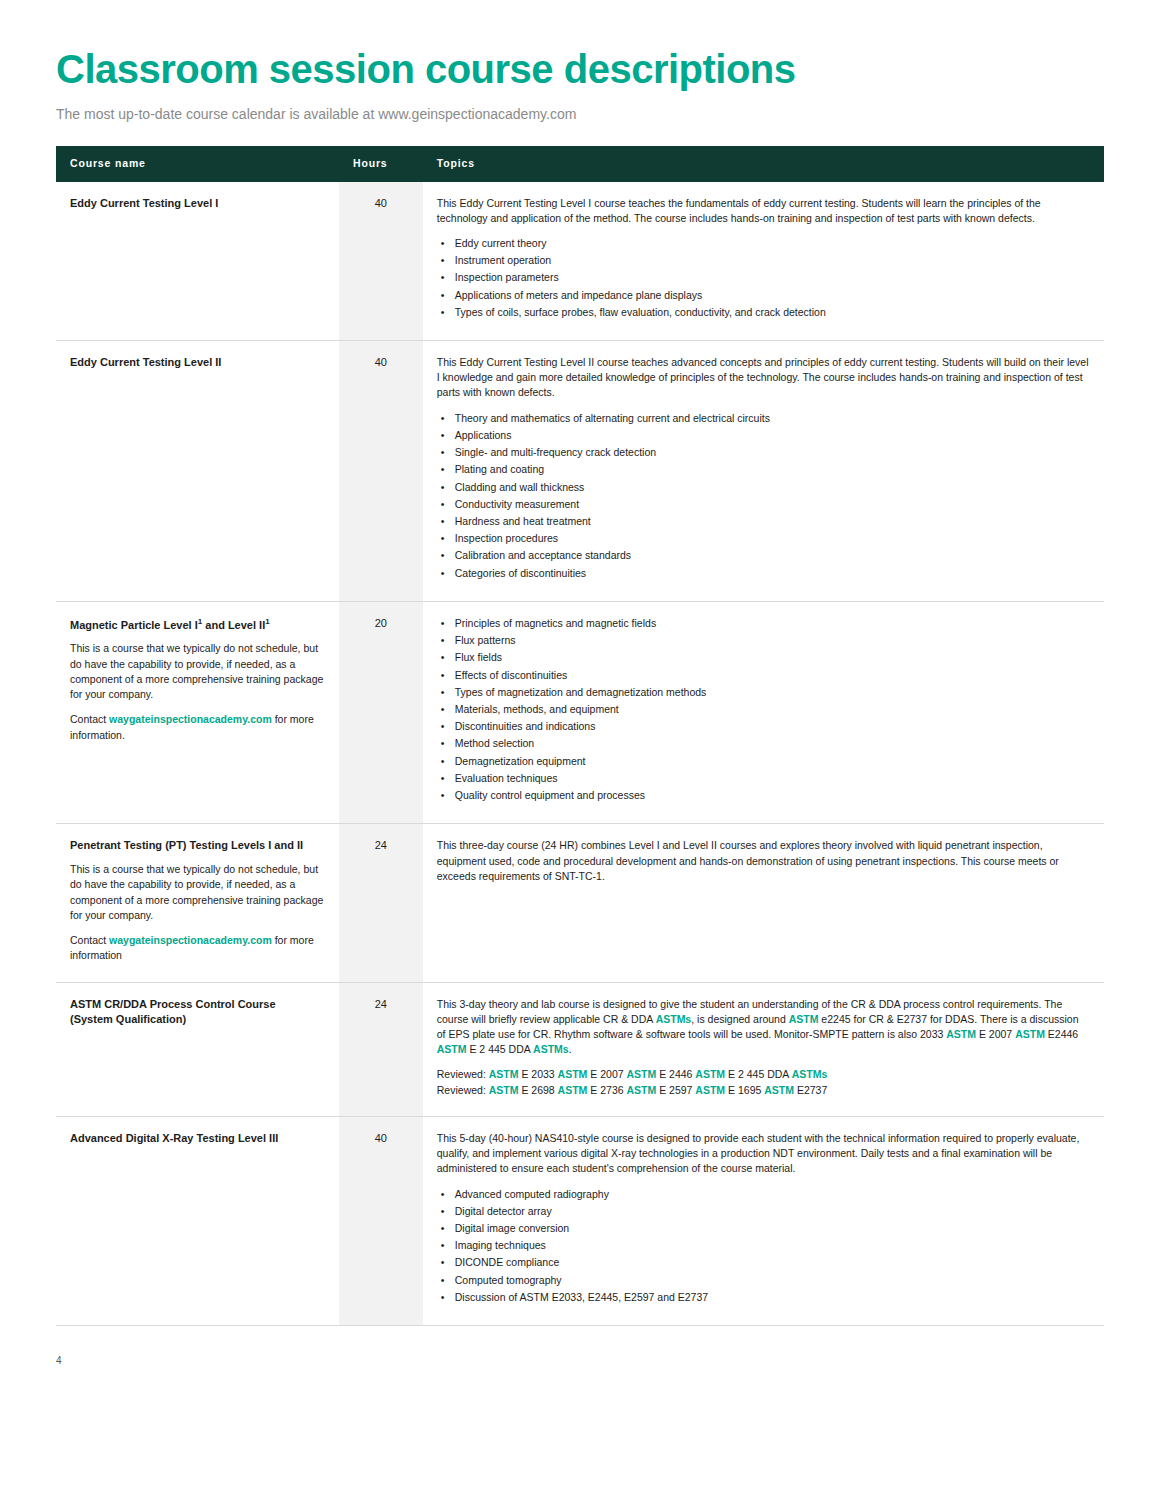Classroom session course descriptions
The most up-to-date course calendar is available at www.geinspectionacademy.com
| Course name | Hours | Topics |
| --- | --- | --- |
| Eddy Current Testing Level I | 40 | This Eddy Current Testing Level I course teaches the fundamentals of eddy current testing. Students will learn the principles of the technology and application of the method. The course includes hands-on training and inspection of test parts with known defects. Eddy current theory Instrument operation Inspection parameters Applications of meters and impedance plane displays Types of coils, surface probes, flaw evaluation, conductivity, and crack detection |
| Eddy Current Testing Level II | 40 | This Eddy Current Testing Level II course teaches advanced concepts and principles of eddy current testing. Students will build on their level I knowledge and gain more detailed knowledge of principles of the technology. The course includes hands-on training and inspection of test parts with known defects. Theory and mathematics of alternating current and electrical circuits Applications Single- and multi-frequency crack detection Plating and coating Cladding and wall thickness Conductivity measurement Hardness and heat treatment Inspection procedures Calibration and acceptance standards Categories of discontinuities |
| Magnetic Particle Level I 1 and Level II 1 This is a course that we typically do not schedule, but do have the capability to provide, if needed, as a component of a more comprehensive training package for your company. Contact waygateinspectionacademy.com for more information. | 20 | Principles of magnetics and magnetic fields Flux patterns Flux fields Effects of discontinuities Types of magnetization and demagnetization methods Materials, methods, and equipment Discontinuities and indications Method selection Demagnetization equipment Evaluation techniques Quality control equipment and processes |
| Penetrant Testing (PT) Testing Levels I and II This is a course that we typically do not schedule, but do have the capability to provide, if needed, as a component of a more comprehensive training package for your company. Contact waygateinspectionacademy.com for more information | 24 | This three-day course (24 HR) combines Level I and Level II courses and explores theory involved with liquid penetrant inspection, equipment used, code and procedural development and hands-on demonstration of using penetrant inspections. This course meets or exceeds requirements of SNT-TC-1. |
| ASTM CR/DDA Process Control Course (System Qualification) | 24 | This 3-day theory and lab course is designed to give the student an understanding of the CR & DDA process control requirements. The course will briefly review applicable CR & DDA ASTMs , is designed around ASTM e2245 for CR & E2737 for DDAS. There is a discussion of EPS plate use for CR. Rhythm software & software tools will be used. Monitor-SMPTE pattern is also 2033 ASTM E 2007 ASTM E2446 ASTM E 2 445 DDA ASTMs . Reviewed: ASTM E 2033 ASTM E 2007 ASTM E 2446 ASTM E 2 445 DDA ASTMs Reviewed: ASTM E 2698 ASTM E 2736 ASTM E 2597 ASTM E 1695 ASTM E2737 |
| Advanced Digital X-Ray Testing Level III | 40 | This 5-day (40-hour) NAS410-style course is designed to provide each student with the technical information required to properly evaluate, qualify, and implement various digital X-ray technologies in a production NDT environment. Daily tests and a final examination will be administered to ensure each student's comprehension of the course material. Advanced computed radiography Digital detector array Digital image conversion Imaging techniques DICONDE compliance Computed tomography Discussion of ASTM E2033, E2445, E2597 and E2737 |
4